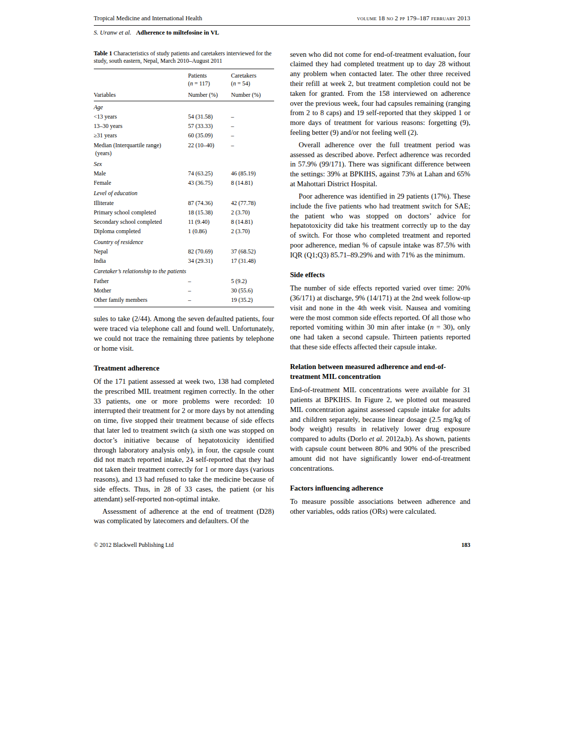Tropical Medicine and International Health volume 18 no 2 pp 179–187 february 2013
S. Uranw et al. Adherence to miltefosine in VL
Table 1 Characteristics of study patients and caretakers interviewed for the study, south eastern, Nepal, March 2010–August 2011
| | Patients ( n = 117) | Caretakers ( n = 54) |
| --- | --- | --- |
| Variables | Number (%) | Number (%) |
| Age |
| <13 years | 54 (31.58) | – |
| 13–30 years | 57 (33.33) | – |
| ≥31 years | 60 (35.09) | – |
| Median (Interquartile range) (years) | 22 (10–40) | – |
| Sex |
| Male | 74 (63.25) | 46 (85.19) |
| Female | 43 (36.75) | 8 (14.81) |
| Level of education |
| Illiterate | 87 (74.36) | 42 (77.78) |
| Primary school completed | 18 (15.38) | 2 (3.70) |
| Secondary school completed | 11 (9.40) | 8 (14.81) |
| Diploma completed | 1 (0.86) | 2 (3.70) |
| Country of residence |
| Nepal | 82 (70.69) | 37 (68.52) |
| India | 34 (29.31) | 17 (31.48) |
| Caretaker’s relationship to the patients |
| Father | – | 5 (9.2) |
| Mother | – | 30 (55.6) |
| Other family members | – | 19 (35.2) |
sules to take (2/44). Among the seven defaulted patients, four were traced via telephone call and found well. Unfortunately, we could not trace the remaining three patients by telephone or home visit.
Treatment adherence
Of the 171 patient assessed at week two, 138 had completed the prescribed MIL treatment regimen correctly. In the other 33 patients, one or more problems were recorded: 10 interrupted their treatment for 2 or more days by not attending on time, five stopped their treatment because of side effects that later led to treatment switch (a sixth one was stopped on doctor’s initiative because of hepatotoxicity identified through laboratory analysis only), in four, the capsule count did not match reported intake, 24 self-reported that they had not taken their treatment correctly for 1 or more days (various reasons), and 13 had refused to take the medicine because of side effects. Thus, in 28 of 33 cases, the patient (or his attendant) self-reported non-optimal intake.
Assessment of adherence at the end of treatment (D28) was complicated by latecomers and defaulters. Of the
seven who did not come for end-of-treatment evaluation, four claimed they had completed treatment up to day 28 without any problem when contacted later. The other three received their refill at week 2, but treatment completion could not be taken for granted. From the 158 interviewed on adherence over the previous week, four had capsules remaining (ranging from 2 to 8 caps) and 19 self-reported that they skipped 1 or more days of treatment for various reasons: forgetting (9), feeling better (9) and/or not feeling well (2).
Overall adherence over the full treatment period was assessed as described above. Perfect adherence was recorded in 57.9% (99/171). There was significant difference between the settings: 39% at BPKIHS, against 73% at Lahan and 65% at Mahottari District Hospital.
Poor adherence was identified in 29 patients (17%). These include the five patients who had treatment switch for SAE; the patient who was stopped on doctors’ advice for hepatotoxicity did take his treatment correctly up to the day of switch. For those who completed treatment and reported poor adherence, median % of capsule intake was 87.5% with IQR (Q1;Q3) 85.71–89.29% and with 71% as the minimum.
Side effects
The number of side effects reported varied over time: 20% (36/171) at discharge, 9% (14/171) at the 2nd week follow-up visit and none in the 4th week visit. Nausea and vomiting were the most common side effects reported. Of all those who reported vomiting within 30 min after intake (n = 30), only one had taken a second capsule. Thirteen patients reported that these side effects affected their capsule intake.
Relation between measured adherence and end-of-treatment MIL concentration
End-of-treatment MIL concentrations were available for 31 patients at BPKIHS. In Figure 2, we plotted out measured MIL concentration against assessed capsule intake for adults and children separately, because linear dosage (2.5 mg/kg of body weight) results in relatively lower drug exposure compared to adults (Dorlo et al. 2012a,b). As shown, patients with capsule count between 80% and 90% of the prescribed amount did not have significantly lower end-of-treatment concentrations.
Factors influencing adherence
To measure possible associations between adherence and other variables, odds ratios (ORs) were calculated.
© 2012 Blackwell Publishing Ltd 183